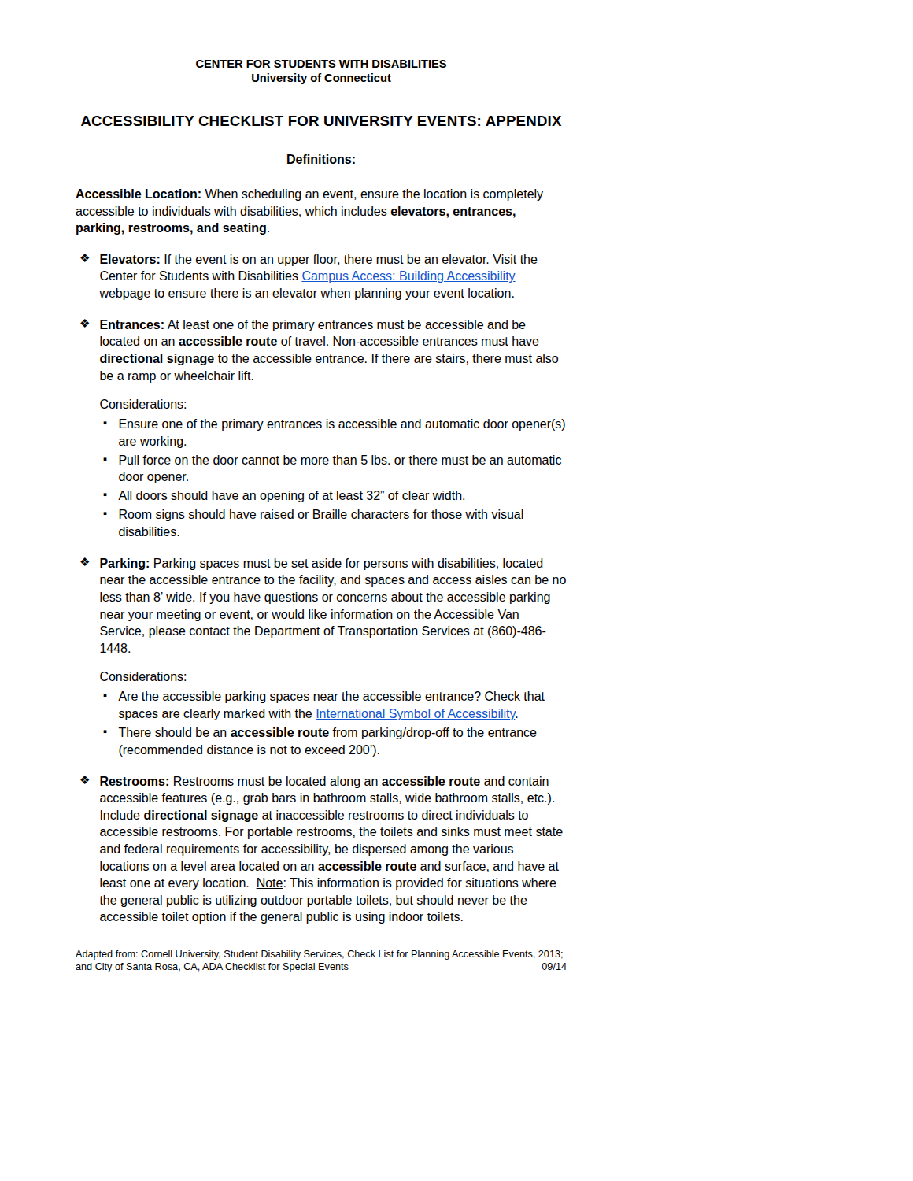CENTER FOR STUDENTS WITH DISABILITIES
University of Connecticut
ACCESSIBILITY CHECKLIST FOR UNIVERSITY EVENTS: APPENDIX
Definitions:
Accessible Location: When scheduling an event, ensure the location is completely accessible to individuals with disabilities, which includes elevators, entrances, parking, restrooms, and seating.
Elevators: If the event is on an upper floor, there must be an elevator. Visit the Center for Students with Disabilities Campus Access: Building Accessibility webpage to ensure there is an elevator when planning your event location.
Entrances: At least one of the primary entrances must be accessible and be located on an accessible route of travel. Non-accessible entrances must have directional signage to the accessible entrance. If there are stairs, there must also be a ramp or wheelchair lift.
Considerations:
Ensure one of the primary entrances is accessible and automatic door opener(s) are working.
Pull force on the door cannot be more than 5 lbs. or there must be an automatic door opener.
All doors should have an opening of at least 32” of clear width.
Room signs should have raised or Braille characters for those with visual disabilities.
Parking: Parking spaces must be set aside for persons with disabilities, located near the accessible entrance to the facility, and spaces and access aisles can be no less than 8’ wide. If you have questions or concerns about the accessible parking near your meeting or event, or would like information on the Accessible Van Service, please contact the Department of Transportation Services at (860)-486-1448.
Considerations:
Are the accessible parking spaces near the accessible entrance? Check that spaces are clearly marked with the International Symbol of Accessibility.
There should be an accessible route from parking/drop-off to the entrance (recommended distance is not to exceed 200’).
Restrooms: Restrooms must be located along an accessible route and contain accessible features (e.g., grab bars in bathroom stalls, wide bathroom stalls, etc.). Include directional signage at inaccessible restrooms to direct individuals to accessible restrooms. For portable restrooms, the toilets and sinks must meet state and federal requirements for accessibility, be dispersed among the various locations on a level area located on an accessible route and surface, and have at least one at every location. Note: This information is provided for situations where the general public is utilizing outdoor portable toilets, but should never be the accessible toilet option if the general public is using indoor toilets.
Adapted from: Cornell University, Student Disability Services, Check List for Planning Accessible Events, 2013;
and City of Santa Rosa, CA, ADA Checklist for Special Events 09/14